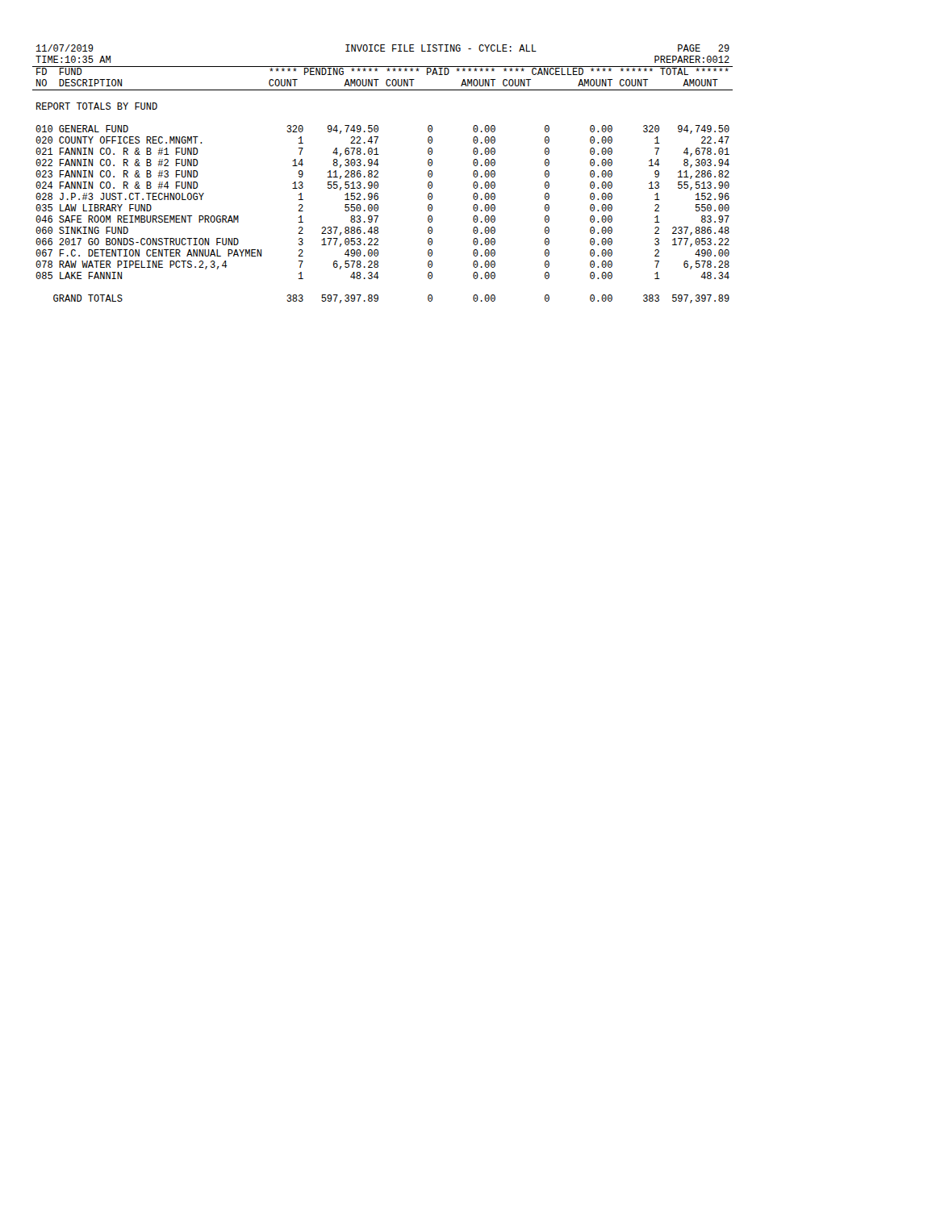| 11/07/2019 | INVOICE FILE LISTING - CYCLE: ALL | PAGE 29 |
| TIME:10:35 AM | | PREPARER:0012 |
| FD FUND | ***** PENDING ***** | ****** PAID ******* | **** CANCELLED **** | ****** TOTAL ****** |
| NO DESCRIPTION | COUNT | AMOUNT | COUNT | AMOUNT | COUNT | AMOUNT | COUNT AMOUNT |
| REPORT TOTALS BY FUND |
| 010 GENERAL FUND | 320 | 94,749.50 | 0 | 0.00 | 0 | 0.00 | 320 94,749.50 |
| 020 COUNTY OFFICES REC.MNGMT. | 1 | 22.47 | 0 | 0.00 | 0 | 0.00 | 1 22.47 |
| 021 FANNIN CO. R & B #1 FUND | 7 | 4,678.01 | 0 | 0.00 | 0 | 0.00 | 7 4,678.01 |
| 022 FANNIN CO. R & B #2 FUND | 14 | 8,303.94 | 0 | 0.00 | 0 | 0.00 | 14 8,303.94 |
| 023 FANNIN CO. R & B #3 FUND | 9 | 11,286.82 | 0 | 0.00 | 0 | 0.00 | 9 11,286.82 |
| 024 FANNIN CO. R & B #4 FUND | 13 | 55,513.90 | 0 | 0.00 | 0 | 0.00 | 13 55,513.90 |
| 028 J.P.#3 JUST.CT.TECHNOLOGY | 1 | 152.96 | 0 | 0.00 | 0 | 0.00 | 1 152.96 |
| 035 LAW LIBRARY FUND | 2 | 550.00 | 0 | 0.00 | 0 | 0.00 | 2 550.00 |
| 046 SAFE ROOM REIMBURSEMENT PROGRAM | 1 | 83.97 | 0 | 0.00 | 0 | 0.00 | 1 83.97 |
| 060 SINKING FUND | 2 | 237,886.48 | 0 | 0.00 | 0 | 0.00 | 2 237,886.48 |
| 066 2017 GO BONDS-CONSTRUCTION FUND | 3 | 177,053.22 | 0 | 0.00 | 0 | 0.00 | 3 177,053.22 |
| 067 F.C. DETENTION CENTER ANNUAL PAYMEN | 2 | 490.00 | 0 | 0.00 | 0 | 0.00 | 2 490.00 |
| 078 RAW WATER PIPELINE PCTS.2,3,4 | 7 | 6,578.28 | 0 | 0.00 | 0 | 0.00 | 7 6,578.28 |
| 085 LAKE FANNIN | 1 | 48.34 | 0 | 0.00 | 0 | 0.00 | 1 48.34 |
| GRAND TOTALS | 383 | 597,397.89 | 0 | 0.00 | 0 | 0.00 | 383 597,397.89 |